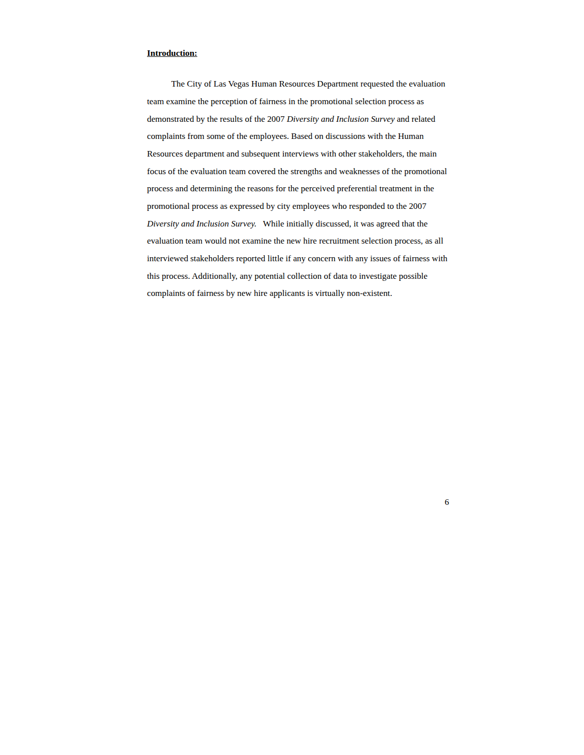Introduction:
The City of Las Vegas Human Resources Department requested the evaluation team examine the perception of fairness in the promotional selection process as demonstrated by the results of the 2007 Diversity and Inclusion Survey and related complaints from some of the employees. Based on discussions with the Human Resources department and subsequent interviews with other stakeholders, the main focus of the evaluation team covered the strengths and weaknesses of the promotional process and determining the reasons for the perceived preferential treatment in the promotional process as expressed by city employees who responded to the 2007 Diversity and Inclusion Survey. While initially discussed, it was agreed that the evaluation team would not examine the new hire recruitment selection process, as all interviewed stakeholders reported little if any concern with any issues of fairness with this process. Additionally, any potential collection of data to investigate possible complaints of fairness by new hire applicants is virtually non-existent.
6